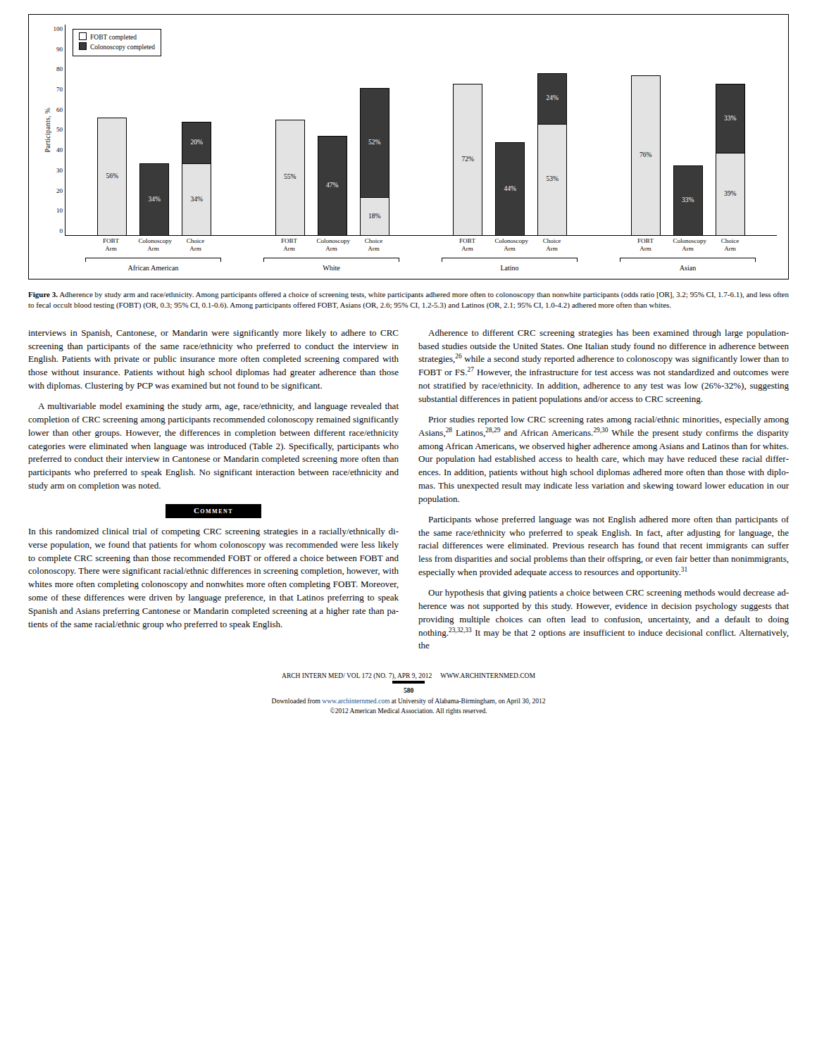Participants, %
100
90
80
70
60
50
40
30
20
10
0
FOBT completed
Colonoscopy completed
56%
34%
20%
34%
55%
47%
52%
18%
72%
44%
24%
53%
76%
33%
33%
39%
FOBT
Arm
Colonoscopy
Arm
Choice
Arm
FOBT
Arm
Colonoscopy
Arm
Choice
Arm
FOBT
Arm
Colonoscopy
Arm
Choice
Arm
FOBT
Arm
Colonoscopy
Arm
Choice
Arm
African American
White
Latino
Asian
Figure 3. Adherence by study arm and race/ethnicity. Among participants offered a choice of screening tests, white participants adhered more often to colonoscopy than nonwhite participants (odds ratio [OR], 3.2; 95% CI, 1.7-6.1), and less often to fecal occult blood testing (FOBT) (OR, 0.3; 95% CI, 0.1-0.6). Among participants offered FOBT, Asians (OR, 2.6; 95% CI, 1.2-5.3) and Latinos (OR, 2.1; 95% CI, 1.0-4.2) adhered more often than whites.
interviews in Spanish, Cantonese, or Mandarin were significantly more likely to adhere to CRC screening than participants of the same race/ethnicity who preferred to conduct the interview in English. Patients with private or public insurance more often completed screening compared with those without insurance. Patients without high school diplomas had greater adherence than those with diplomas. Clustering by PCP was examined but not found to be significant.
A multivariable model examining the study arm, age, race/ethnicity, and language revealed that completion of CRC screening among participants recommended colonoscopy remained significantly lower than other groups. However, the differences in completion between different race/ethnicity categories were eliminated when language was introduced (Table 2). Specifically, participants who preferred to conduct their interview in Cantonese or Mandarin completed screening more often than participants who preferred to speak English. No significant interaction between race/ethnicity and study arm on completion was noted.
Comment
In this randomized clinical trial of competing CRC screening strategies in a racially/ethnically diverse population, we found that patients for whom colonoscopy was recommended were less likely to complete CRC screening than those recommended FOBT or offered a choice between FOBT and colonoscopy. There were significant racial/ethnic differences in screening completion, however, with whites more often completing colonoscopy and nonwhites more often completing FOBT. Moreover, some of these differences were driven by language preference, in that Latinos preferring to speak Spanish and Asians preferring Cantonese or Mandarin completed screening at a higher rate than patients of the same racial/ethnic group who preferred to speak English.
Adherence to different CRC screening strategies has been examined through large population-based studies outside the United States. One Italian study found no difference in adherence between strategies,26 while a second study reported adherence to colonoscopy was significantly lower than to FOBT or FS.27 However, the infrastructure for test access was not standardized and outcomes were not stratified by race/ethnicity. In addition, adherence to any test was low (26%-32%), suggesting substantial differences in patient populations and/or access to CRC screening.
Prior studies reported low CRC screening rates among racial/ethnic minorities, especially among Asians,28 Latinos,28,29 and African Americans.29,30 While the present study confirms the disparity among African Americans, we observed higher adherence among Asians and Latinos than for whites. Our population had established access to health care, which may have reduced these racial differences. In addition, patients without high school diplomas adhered more often than those with diplomas. This unexpected result may indicate less variation and skewing toward lower education in our population.
Participants whose preferred language was not English adhered more often than participants of the same race/ethnicity who preferred to speak English. In fact, after adjusting for language, the racial differences were eliminated. Previous research has found that recent immigrants can suffer less from disparities and social problems than their offspring, or even fair better than nonimmigrants, especially when provided adequate access to resources and opportunity.31
Our hypothesis that giving patients a choice between CRC screening methods would decrease adherence was not supported by this study. However, evidence in decision psychology suggests that providing multiple choices can often lead to confusion, uncertainty, and a default to doing nothing.23,32,33 It may be that 2 options are insufficient to induce decisional conflict. Alternatively, the
ARCH INTERN MED/ VOL 172 (NO. 7), APR 9, 2012 WWW.ARCHINTERNMED.COM
580
Downloaded from www.archinternmed.com at University of Alabama-Birmingham, on April 30, 2012
©2012 American Medical Association. All rights reserved.